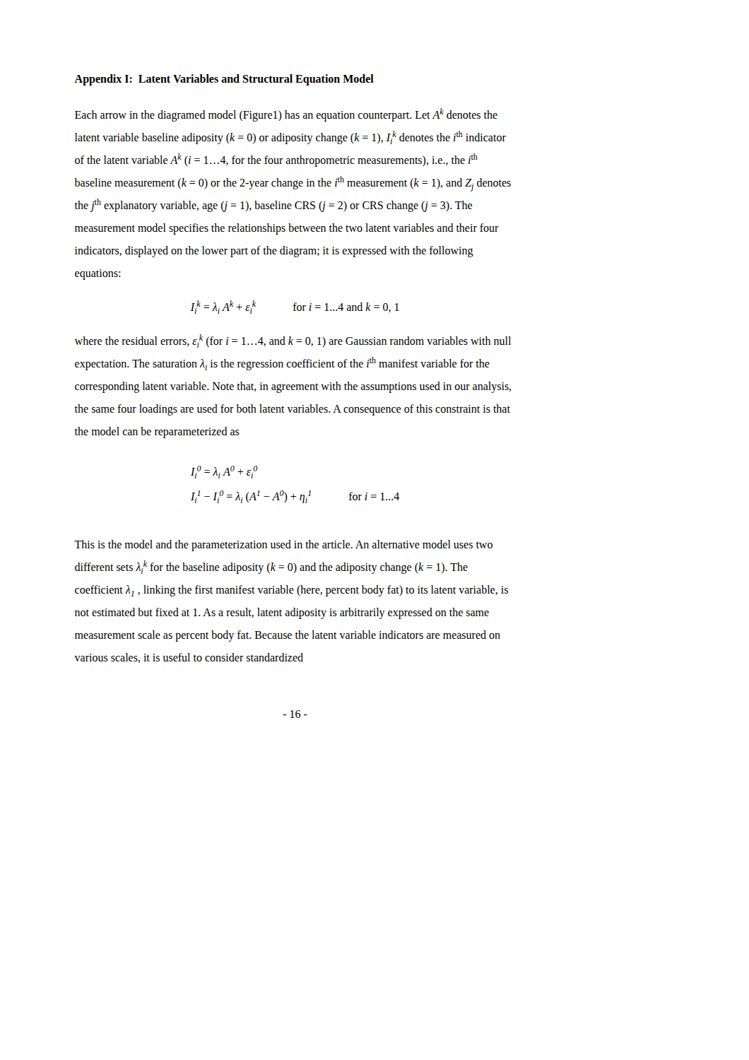Appendix I: Latent Variables and Structural Equation Model
Each arrow in the diagramed model (Figure1) has an equation counterpart. Let Ak denotes the latent variable baseline adiposity (k = 0) or adiposity change (k = 1), Iik denotes the ith indicator of the latent variable Ak (i = 1…4, for the four anthropometric measurements), i.e., the ith baseline measurement (k = 0) or the 2-year change in the ith measurement (k = 1), and Zj denotes the jth explanatory variable, age (j = 1), baseline CRS (j = 2) or CRS change (j = 3). The measurement model specifies the relationships between the two latent variables and their four indicators, displayed on the lower part of the diagram; it is expressed with the following equations:
Iik = λi Ak + εik for i = 1...4 and k = 0, 1
where the residual errors, εik (for i = 1…4, and k = 0, 1) are Gaussian random variables with null expectation. The saturation λi is the regression coefficient of the ith manifest variable for the corresponding latent variable. Note that, in agreement with the assumptions used in our analysis, the same four loadings are used for both latent variables. A consequence of this constraint is that the model can be reparameterized as
Ii0 = λi A0 + εi0
Ii1 − Ii0 = λi (A1 − A0) + ηi1 for i = 1...4
This is the model and the parameterization used in the article. An alternative model uses two different sets λik for the baseline adiposity (k = 0) and the adiposity change (k = 1). The coefficient λ1 , linking the first manifest variable (here, percent body fat) to its latent variable, is not estimated but fixed at 1. As a result, latent adiposity is arbitrarily expressed on the same measurement scale as percent body fat. Because the latent variable indicators are measured on various scales, it is useful to consider standardized
- 16 -